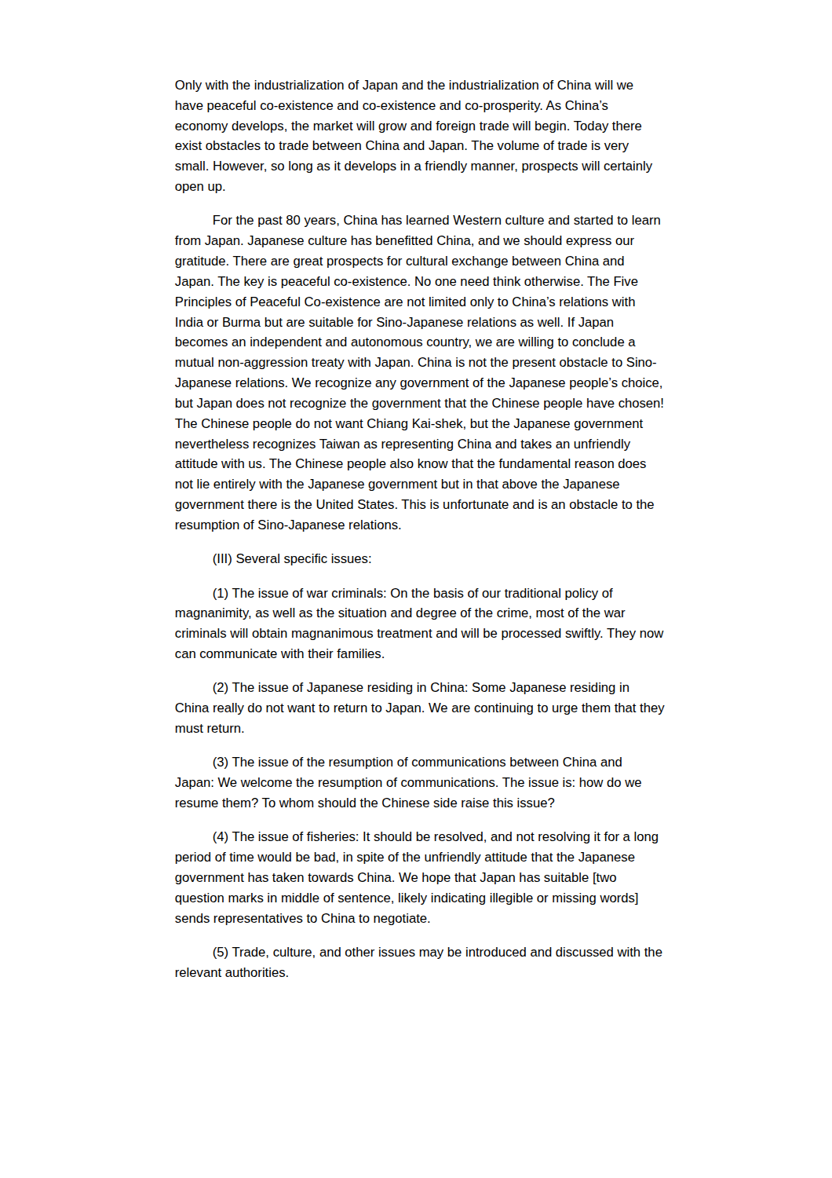Only with the industrialization of Japan and the industrialization of China will we have peaceful co-existence and co-existence and co-prosperity. As China’s economy develops, the market will grow and foreign trade will begin. Today there exist obstacles to trade between China and Japan. The volume of trade is very small. However, so long as it develops in a friendly manner, prospects will certainly open up.
For the past 80 years, China has learned Western culture and started to learn from Japan. Japanese culture has benefitted China, and we should express our gratitude. There are great prospects for cultural exchange between China and Japan. The key is peaceful co-existence. No one need think otherwise. The Five Principles of Peaceful Co-existence are not limited only to China’s relations with India or Burma but are suitable for Sino-Japanese relations as well. If Japan becomes an independent and autonomous country, we are willing to conclude a mutual non-aggression treaty with Japan. China is not the present obstacle to Sino-Japanese relations. We recognize any government of the Japanese people’s choice, but Japan does not recognize the government that the Chinese people have chosen! The Chinese people do not want Chiang Kai-shek, but the Japanese government nevertheless recognizes Taiwan as representing China and takes an unfriendly attitude with us. The Chinese people also know that the fundamental reason does not lie entirely with the Japanese government but in that above the Japanese government there is the United States. This is unfortunate and is an obstacle to the resumption of Sino-Japanese relations.
(III) Several specific issues:
(1) The issue of war criminals: On the basis of our traditional policy of magnanimity, as well as the situation and degree of the crime, most of the war criminals will obtain magnanimous treatment and will be processed swiftly. They now can communicate with their families.
(2) The issue of Japanese residing in China: Some Japanese residing in China really do not want to return to Japan. We are continuing to urge them that they must return.
(3) The issue of the resumption of communications between China and Japan: We welcome the resumption of communications. The issue is: how do we resume them? To whom should the Chinese side raise this issue?
(4) The issue of fisheries: It should be resolved, and not resolving it for a long period of time would be bad, in spite of the unfriendly attitude that the Japanese government has taken towards China. We hope that Japan has suitable [two question marks in middle of sentence, likely indicating illegible or missing words] sends representatives to China to negotiate.
(5) Trade, culture, and other issues may be introduced and discussed with the relevant authorities.